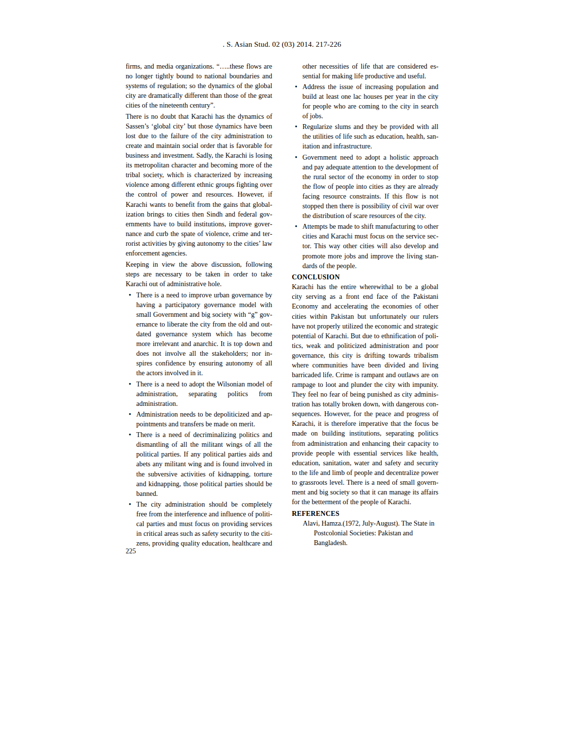. S. Asian Stud. 02 (03) 2014. 217-226
firms, and media organizations. “…..these flows are no longer tightly bound to national boundaries and systems of regulation; so the dynamics of the global city are dramatically different than those of the great cities of the nineteenth century”.
There is no doubt that Karachi has the dynamics of Sassen’s ‘global city’ but those dynamics have been lost due to the failure of the city administration to create and maintain social order that is favorable for business and investment. Sadly, the Karachi is losing its metropolitan character and becoming more of the tribal society, which is characterized by increasing violence among different ethnic groups fighting over the control of power and resources. However, if Karachi wants to benefit from the gains that globalization brings to cities then Sindh and federal governments have to build institutions, improve governance and curb the spate of violence, crime and terrorist activities by giving autonomy to the cities’ law enforcement agencies.
Keeping in view the above discussion, following steps are necessary to be taken in order to take Karachi out of administrative hole.
There is a need to improve urban governance by having a participatory governance model with small Government and big society with “g” governance to liberate the city from the old and outdated governance system which has become more irrelevant and anarchic. It is top down and does not involve all the stakeholders; nor inspires confidence by ensuring autonomy of all the actors involved in it.
There is a need to adopt the Wilsonian model of administration, separating politics from administration.
Administration needs to be depoliticized and appointments and transfers be made on merit.
There is a need of decriminalizing politics and dismantling of all the militant wings of all the political parties. If any political parties aids and abets any militant wing and is found involved in the subversive activities of kidnapping, torture and kidnapping, those political parties should be banned.
The city administration should be completely free from the interference and influence of political parties and must focus on providing services in critical areas such as safety security to the citizens, providing quality education, healthcare and other necessities of life that are considered essential for making life productive and useful.
Address the issue of increasing population and build at least one lac houses per year in the city for people who are coming to the city in search of jobs.
Regularize slums and they be provided with all the utilities of life such as education, health, sanitation and infrastructure.
Government need to adopt a holistic approach and pay adequate attention to the development of the rural sector of the economy in order to stop the flow of people into cities as they are already facing resource constraints. If this flow is not stopped then there is possibility of civil war over the distribution of scare resources of the city.
Attempts be made to shift manufacturing to other cities and Karachi must focus on the service sector. This way other cities will also develop and promote more jobs and improve the living standards of the people.
Conclusion
Karachi has the entire wherewithal to be a global city serving as a front end face of the Pakistani Economy and accelerating the economies of other cities within Pakistan but unfortunately our rulers have not properly utilized the economic and strategic potential of Karachi. But due to ethnification of politics, weak and politicized administration and poor governance, this city is drifting towards tribalism where communities have been divided and living barricaded life. Crime is rampant and outlaws are on rampage to loot and plunder the city with impunity. They feel no fear of being punished as city administration has totally broken down, with dangerous consequences. However, for the peace and progress of Karachi, it is therefore imperative that the focus be made on building institutions, separating politics from administration and enhancing their capacity to provide people with essential services like health, education, sanitation, water and safety and security to the life and limb of people and decentralize power to grassroots level. There is a need of small government and big society so that it can manage its affairs for the betterment of the people of Karachi.
References
Alavi, Hamza.(1972, July-August). The State inPostcolonial Societies: Pakistan and Bangladesh.
225